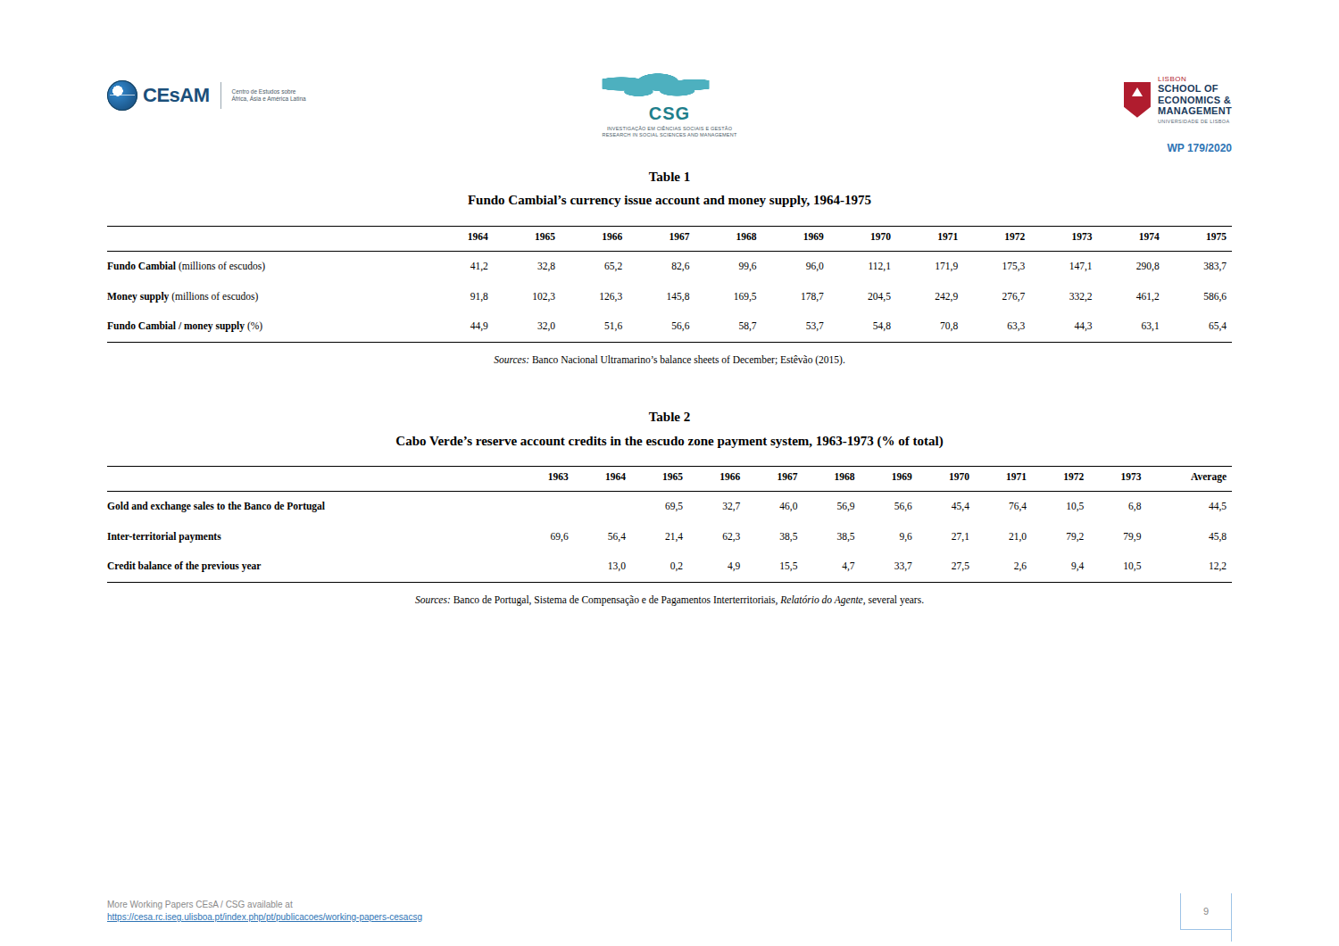CEsAM
Centro de Estudos sobre
África, Ásia e América Latina
CSG
INVESTIGAÇÃO EM CIÊNCIAS SOCIAIS E GESTÃO
RESEARCH IN SOCIAL SCIENCES AND MANAGEMENT
LISBON
SCHOOL OF
ECONOMICS &
MANAGEMENT
UNIVERSIDADE DE LISBOA
WP 179/2020
Table 1
Fundo Cambial’s currency issue account and money supply, 1964-1975
| | 1964 | 1965 | 1966 | 1967 | 1968 | 1969 | 1970 | 1971 | 1972 | 1973 | 1974 | 1975 |
| --- | --- | --- | --- | --- | --- | --- | --- | --- | --- | --- | --- | --- |
| Fundo Cambial (millions of escudos) | 41,2 | 32,8 | 65,2 | 82,6 | 99,6 | 96,0 | 112,1 | 171,9 | 175,3 | 147,1 | 290,8 | 383,7 |
| Money supply (millions of escudos) | 91,8 | 102,3 | 126,3 | 145,8 | 169,5 | 178,7 | 204,5 | 242,9 | 276,7 | 332,2 | 461,2 | 586,6 |
| Fundo Cambial / money supply (%) | 44,9 | 32,0 | 51,6 | 56,6 | 58,7 | 53,7 | 54,8 | 70,8 | 63,3 | 44,3 | 63,1 | 65,4 |
Sources: Banco Nacional Ultramarino’s balance sheets of December; Estêvão (2015).
Table 2
Cabo Verde’s reserve account credits in the escudo zone payment system, 1963-1973 (% of total)
| | 1963 | 1964 | 1965 | 1966 | 1967 | 1968 | 1969 | 1970 | 1971 | 1972 | 1973 | Average |
| --- | --- | --- | --- | --- | --- | --- | --- | --- | --- | --- | --- | --- |
| Gold and exchange sales to the Banco de Portugal | | | 69,5 | 32,7 | 46,0 | 56,9 | 56,6 | 45,4 | 76,4 | 10,5 | 6,8 | 44,5 |
| Inter-territorial payments | 69,6 | 56,4 | 21,4 | 62,3 | 38,5 | 38,5 | 9,6 | 27,1 | 21,0 | 79,2 | 79,9 | 45,8 |
| Credit balance of the previous year | | 13,0 | 0,2 | 4,9 | 15,5 | 4,7 | 33,7 | 27,5 | 2,6 | 9,4 | 10,5 | 12,2 |
Sources: Banco de Portugal, Sistema de Compensação e de Pagamentos Interterritoriais, Relatório do Agente, several years.
More Working Papers CEsA / CSG available at
https://cesa.rc.iseg.ulisboa.pt/index.php/pt/publicacoes/working-papers-cesacsg
9